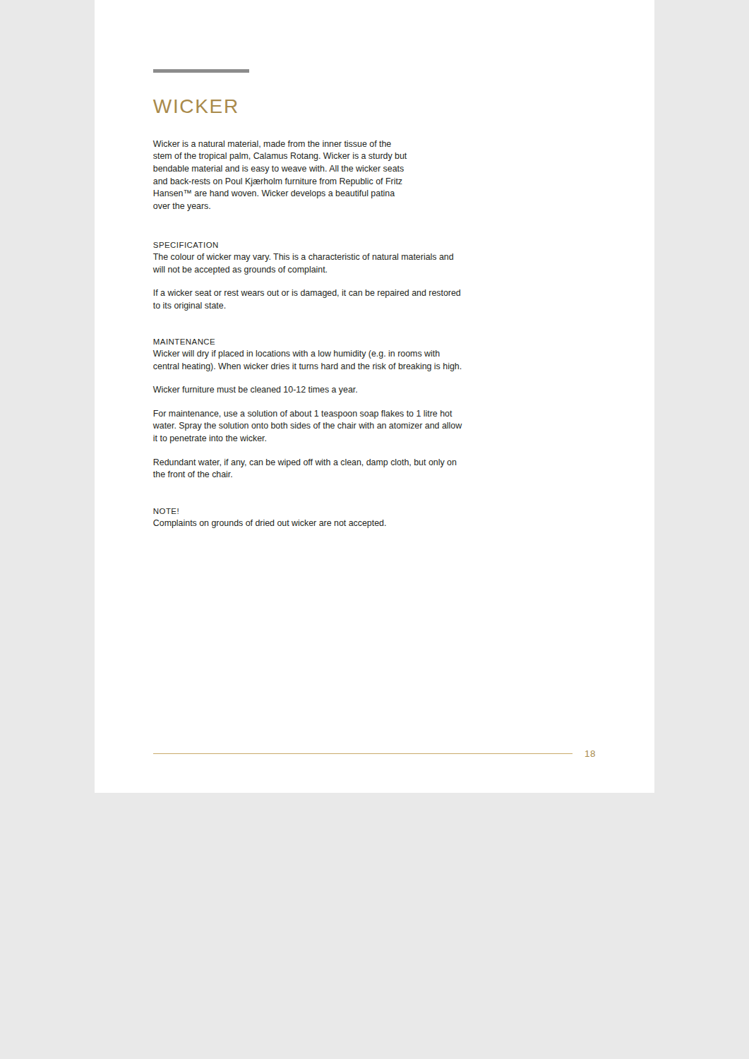WICKER
Wicker is a natural material, made from the inner tissue of the stem of the tropical palm, Calamus Rotang. Wicker is a sturdy but bendable material and is easy to weave with. All the wicker seats and back-rests on Poul Kjærholm furniture from Republic of Fritz Hansen™ are hand woven. Wicker develops a beautiful patina over the years.
SPECIFICATION
The colour of wicker may vary. This is a characteristic of natural materials and will not be accepted as grounds of complaint.
If a wicker seat or rest wears out or is damaged, it can be repaired and restored to its original state.
MAINTENANCE
Wicker will dry if placed in locations with a low humidity (e.g. in rooms with central heating). When wicker dries it turns hard and the risk of breaking is high.
Wicker furniture must be cleaned 10-12 times a year.
For maintenance, use a solution of about 1 teaspoon soap flakes to 1 litre hot water. Spray the solution onto both sides of the chair with an atomizer and allow it to penetrate into the wicker.
Redundant water, if any, can be wiped off with a clean, damp cloth, but only on the front of the chair.
NOTE!
Complaints on grounds of dried out wicker are not accepted.
18